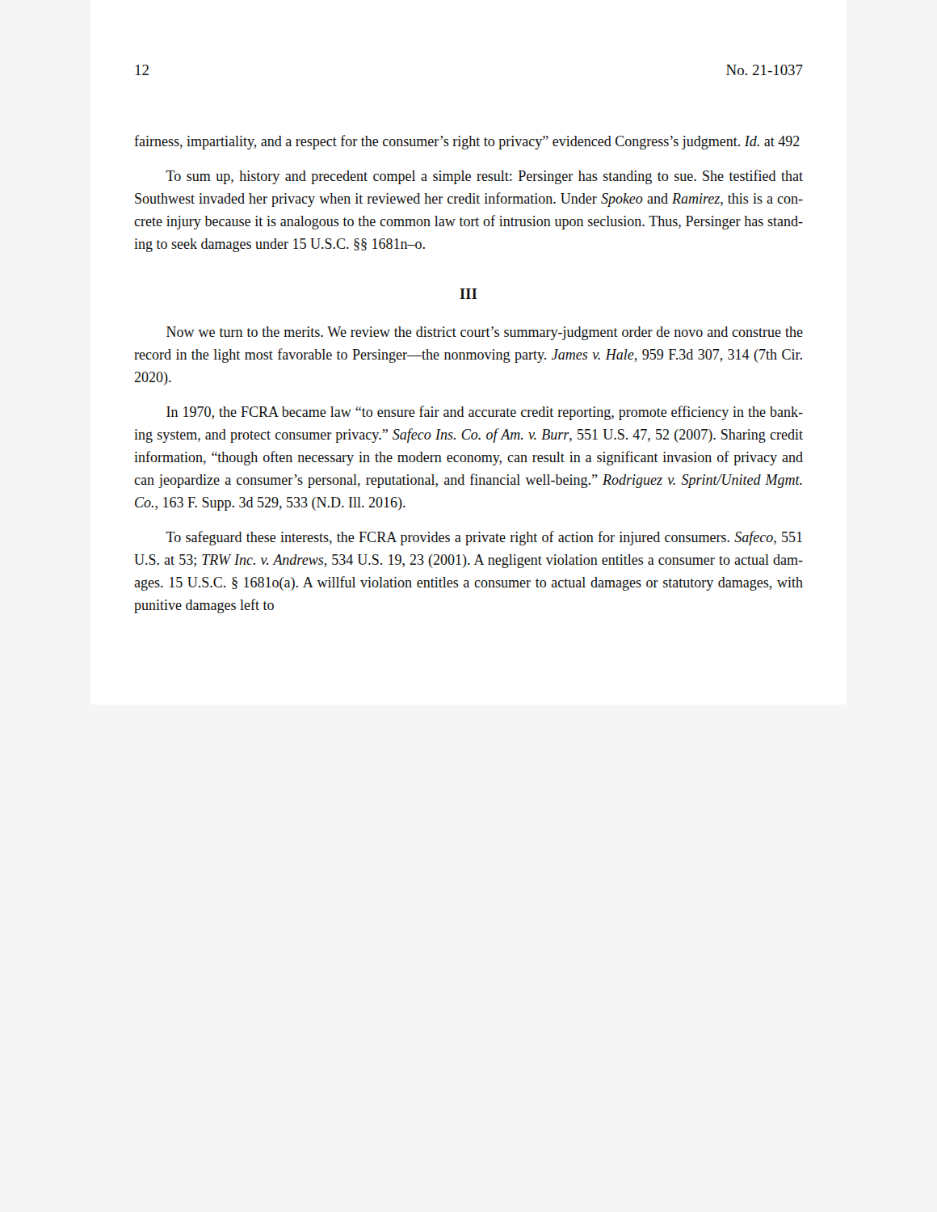12 No. 21-1037
fairness, impartiality, and a respect for the consumer’s right to privacy” evidenced Congress’s judgment. Id. at 492
To sum up, history and precedent compel a simple result: Persinger has standing to sue. She testified that Southwest invaded her privacy when it reviewed her credit information. Under Spokeo and Ramirez, this is a concrete injury because it is analogous to the common law tort of intrusion upon seclusion. Thus, Persinger has standing to seek damages under 15 U.S.C. §§ 1681n–o.
III
Now we turn to the merits. We review the district court’s summary-judgment order de novo and construe the record in the light most favorable to Persinger—the nonmoving party. James v. Hale, 959 F.3d 307, 314 (7th Cir. 2020).
In 1970, the FCRA became law “to ensure fair and accurate credit reporting, promote efficiency in the banking system, and protect consumer privacy.” Safeco Ins. Co. of Am. v. Burr, 551 U.S. 47, 52 (2007). Sharing credit information, “though often necessary in the modern economy, can result in a significant invasion of privacy and can jeopardize a consumer’s personal, reputational, and financial well-being.” Rodriguez v. Sprint/United Mgmt. Co., 163 F. Supp. 3d 529, 533 (N.D. Ill. 2016).
To safeguard these interests, the FCRA provides a private right of action for injured consumers. Safeco, 551 U.S. at 53; TRW Inc. v. Andrews, 534 U.S. 19, 23 (2001). A negligent violation entitles a consumer to actual damages. 15 U.S.C. § 1681o(a). A willful violation entitles a consumer to actual damages or statutory damages, with punitive damages left to